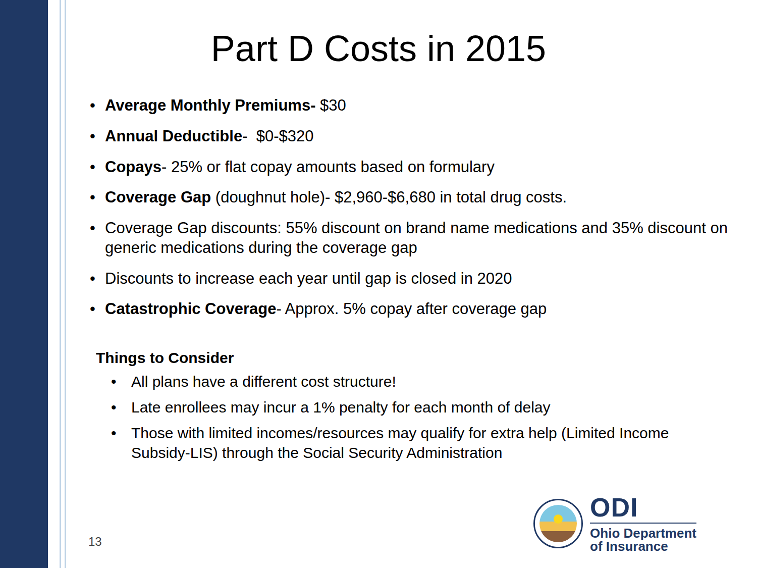Part D Costs in 2015
Average Monthly Premiums- $30
Annual Deductible- $0-$320
Copays- 25% or flat copay amounts based on formulary
Coverage Gap (doughnut hole)- $2,960-$6,680 in total drug costs.
Coverage Gap discounts: 55% discount on brand name medications and 35% discount on generic medications during the coverage gap
Discounts to increase each year until gap is closed in 2020
Catastrophic Coverage- Approx. 5% copay after coverage gap
Things to Consider
All plans have a different cost structure!
Late enrollees may incur a 1% penalty for each month of delay
Those with limited incomes/resources may qualify for extra help (Limited Income Subsidy-LIS) through the Social Security Administration
13
ODI
Ohio Department
of Insurance